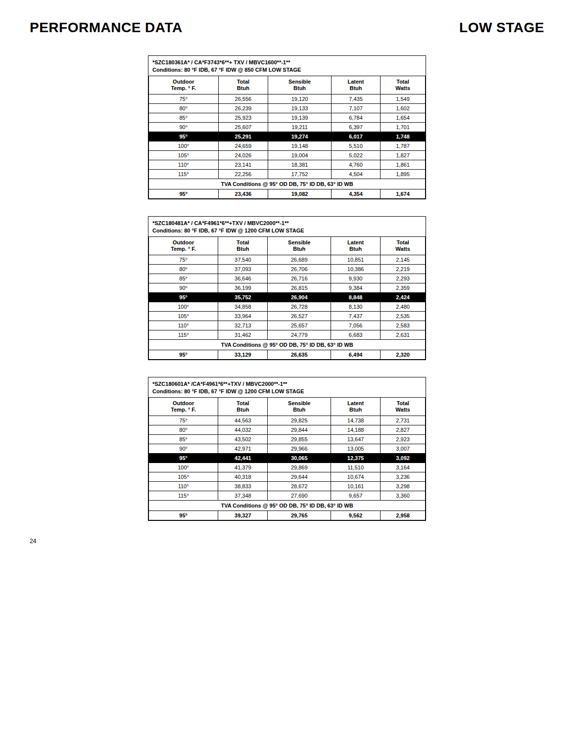PERFORMANCE DATA LOW STAGE
*SZC180361A* / CA*F3743*6**+ TXV / MBVC1600**-1**
Conditions: 80 °F IDB, 67 °F IDW @ 850 CFM LOW STAGE
| Outdoor Temp. ° F. | Total Btuh | Sensible Btuh | Latent Btuh | Total Watts |
| --- | --- | --- | --- | --- |
| 75° | 26,556 | 19,120 | 7,435 | 1,549 |
| 80° | 26,239 | 19,133 | 7,107 | 1,602 |
| 85° | 25,923 | 19,139 | 6,784 | 1,654 |
| 90° | 25,607 | 19,211 | 6,397 | 1,701 |
| 95° | 25,291 | 19,274 | 6,017 | 1,748 |
| 100° | 24,659 | 19,148 | 5,510 | 1,787 |
| 105° | 24,026 | 19,004 | 5,022 | 1,827 |
| 110° | 23,141 | 18,381 | 4,760 | 1,861 |
| 115° | 22,256 | 17,752 | 4,504 | 1,895 |
| TVA Conditions @ 95° OD DB, 75° ID DB, 63° ID WB |
| 95° | 23,436 | 19,082 | 4,354 | 1,674 |
*SZC180481A* / CA*F4961*6**+TXV / MBVC2000**-1**
Conditions: 80 °F IDB, 67 °F IDW @ 1200 CFM LOW STAGE
| Outdoor Temp. ° F. | Total Btuh | Sensible Btuh | Latent Btuh | Total Watts |
| --- | --- | --- | --- | --- |
| 75° | 37,540 | 26,689 | 10,851 | 2,145 |
| 80° | 37,093 | 26,706 | 10,386 | 2,219 |
| 85° | 36,646 | 26,716 | 9,930 | 2,293 |
| 90° | 36,199 | 26,815 | 9,384 | 2,359 |
| 95° | 35,752 | 26,904 | 8,848 | 2,424 |
| 100° | 34,858 | 26,728 | 8,130 | 2,480 |
| 105° | 33,964 | 26,527 | 7,437 | 2,535 |
| 110° | 32,713 | 25,657 | 7,056 | 2,583 |
| 115° | 31,462 | 24,779 | 6,683 | 2,631 |
| TVA Conditions @ 95° OD DB, 75° ID DB, 63° ID WB |
| 95° | 33,129 | 26,635 | 6,494 | 2,320 |
*SZC180601A* /CA*F4961*6**+TXV / MBVC2000**-1**
Conditions: 80 °F IDB, 67 °F IDW @ 1200 CFM LOW STAGE
| Outdoor Temp. ° F. | Total Btuh | Sensible Btuh | Latent Btuh | Total Watts |
| --- | --- | --- | --- | --- |
| 75° | 44,563 | 29,825 | 14,738 | 2,731 |
| 80° | 44,032 | 29,844 | 14,188 | 2,827 |
| 85° | 43,502 | 29,855 | 13,647 | 2,923 |
| 90° | 42,971 | 29,966 | 13,005 | 3,007 |
| 95° | 42,441 | 30,065 | 12,375 | 3,092 |
| 100° | 41,379 | 29,869 | 11,510 | 3,164 |
| 105° | 40,318 | 29,644 | 10,674 | 3,236 |
| 110° | 38,833 | 28,672 | 10,161 | 3,298 |
| 115° | 37,348 | 27,690 | 9,657 | 3,360 |
| TVA Conditions @ 95° OD DB, 75° ID DB, 63° ID WB |
| 95° | 39,327 | 29,765 | 9,562 | 2,958 |
24